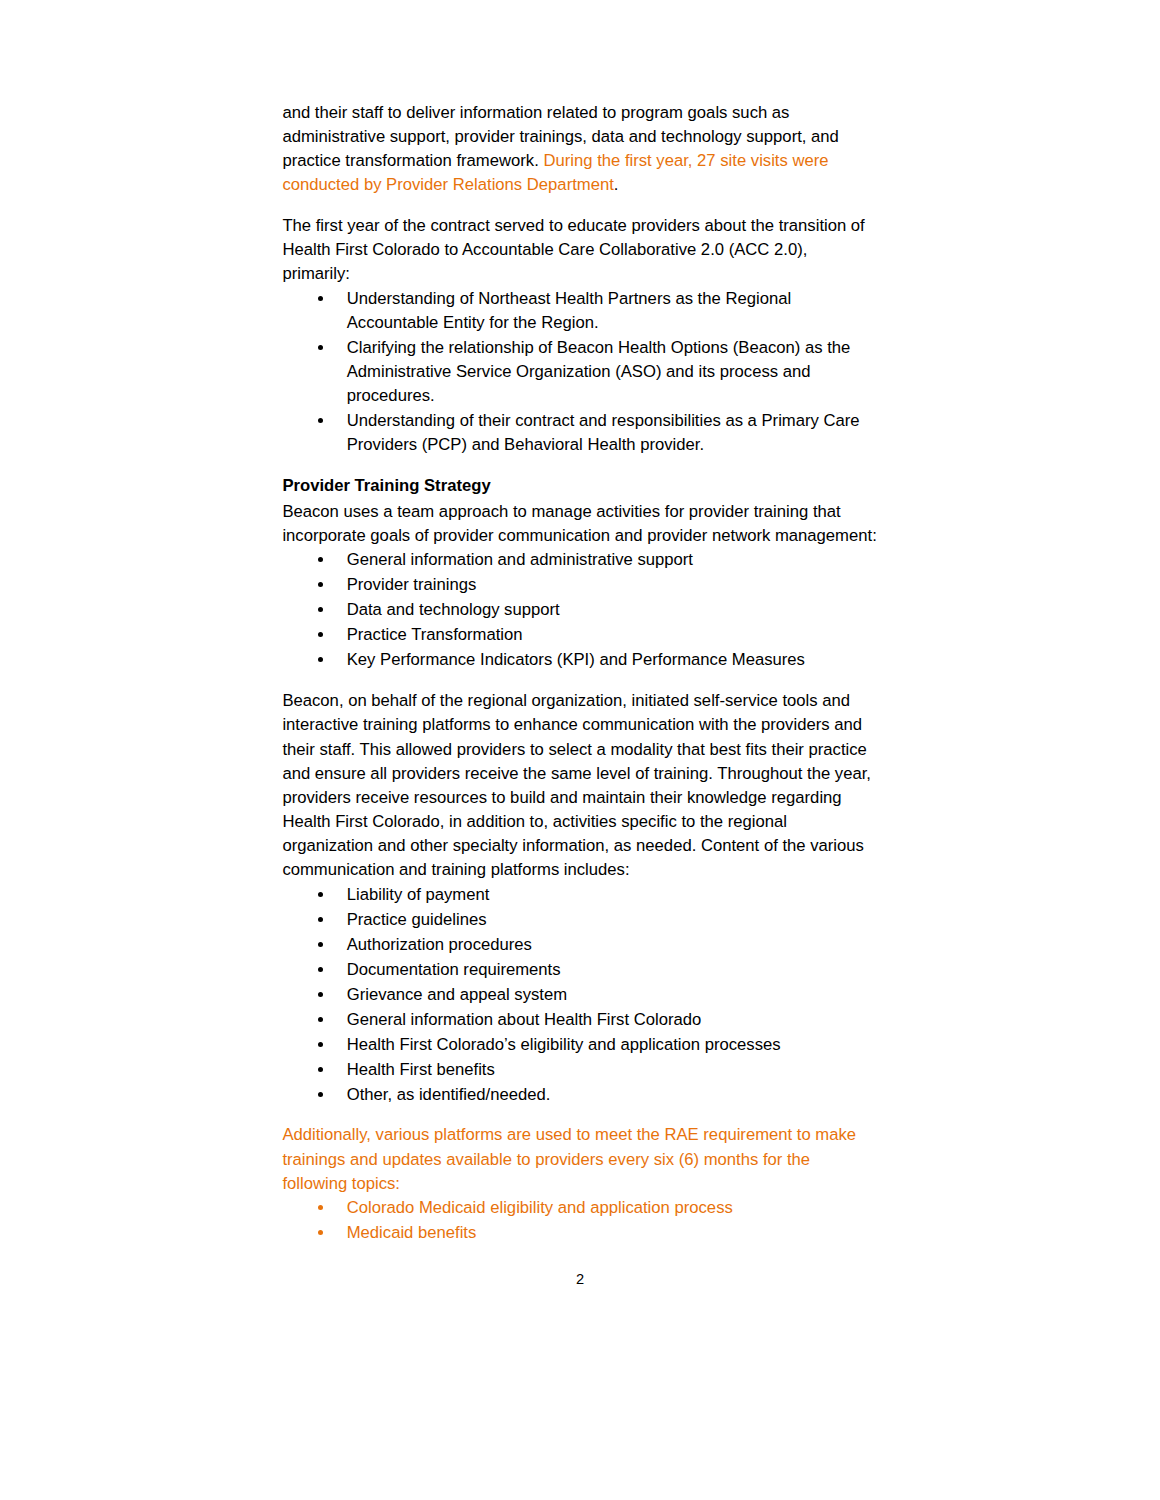and their staff to deliver information related to program goals such as administrative support, provider trainings, data and technology support, and practice transformation framework. During the first year, 27 site visits were conducted by Provider Relations Department.
The first year of the contract served to educate providers about the transition of Health First Colorado to Accountable Care Collaborative 2.0 (ACC 2.0), primarily:
Understanding of Northeast Health Partners as the Regional Accountable Entity for the Region.
Clarifying the relationship of Beacon Health Options (Beacon) as the Administrative Service Organization (ASO) and its process and procedures.
Understanding of their contract and responsibilities as a Primary Care Providers (PCP) and Behavioral Health provider.
Provider Training Strategy
Beacon uses a team approach to manage activities for provider training that incorporate goals of provider communication and provider network management:
General information and administrative support
Provider trainings
Data and technology support
Practice Transformation
Key Performance Indicators (KPI) and Performance Measures
Beacon, on behalf of the regional organization, initiated self-service tools and interactive training platforms to enhance communication with the providers and their staff. This allowed providers to select a modality that best fits their practice and ensure all providers receive the same level of training. Throughout the year, providers receive resources to build and maintain their knowledge regarding Health First Colorado, in addition to, activities specific to the regional organization and other specialty information, as needed. Content of the various communication and training platforms includes:
Liability of payment
Practice guidelines
Authorization procedures
Documentation requirements
Grievance and appeal system
General information about Health First Colorado
Health First Colorado’s eligibility and application processes
Health First benefits
Other, as identified/needed.
Additionally, various platforms are used to meet the RAE requirement to make trainings and updates available to providers every six (6) months for the following topics:
Colorado Medicaid eligibility and application process
Medicaid benefits
2